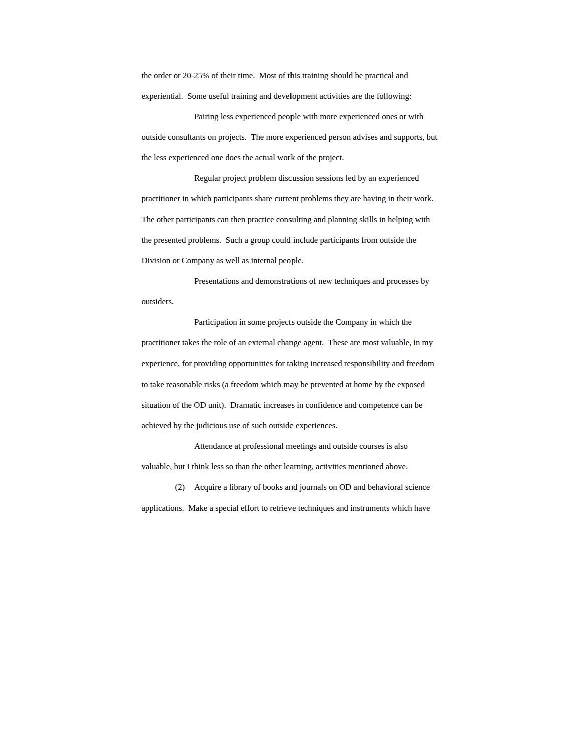the order or 20-25% of their time. Most of this training should be practical and experiential. Some useful training and development activities are the following:
Pairing less experienced people with more experienced ones or with outside consultants on projects. The more experienced person advises and supports, but the less experienced one does the actual work of the project.
Regular project problem discussion sessions led by an experienced practitioner in which participants share current problems they are having in their work. The other participants can then practice consulting and planning skills in helping with the presented problems. Such a group could include participants from outside the Division or Company as well as internal people.
Presentations and demonstrations of new techniques and processes by outsiders.
Participation in some projects outside the Company in which the practitioner takes the role of an external change agent. These are most valuable, in my experience, for providing opportunities for taking increased responsibility and freedom to take reasonable risks (a freedom which may be prevented at home by the exposed situation of the OD unit). Dramatic increases in confidence and competence can be achieved by the judicious use of such outside experiences.
Attendance at professional meetings and outside courses is also valuable, but I think less so than the other learning, activities mentioned above.
(2) Acquire a library of books and journals on OD and behavioral science applications. Make a special effort to retrieve techniques and instruments which have